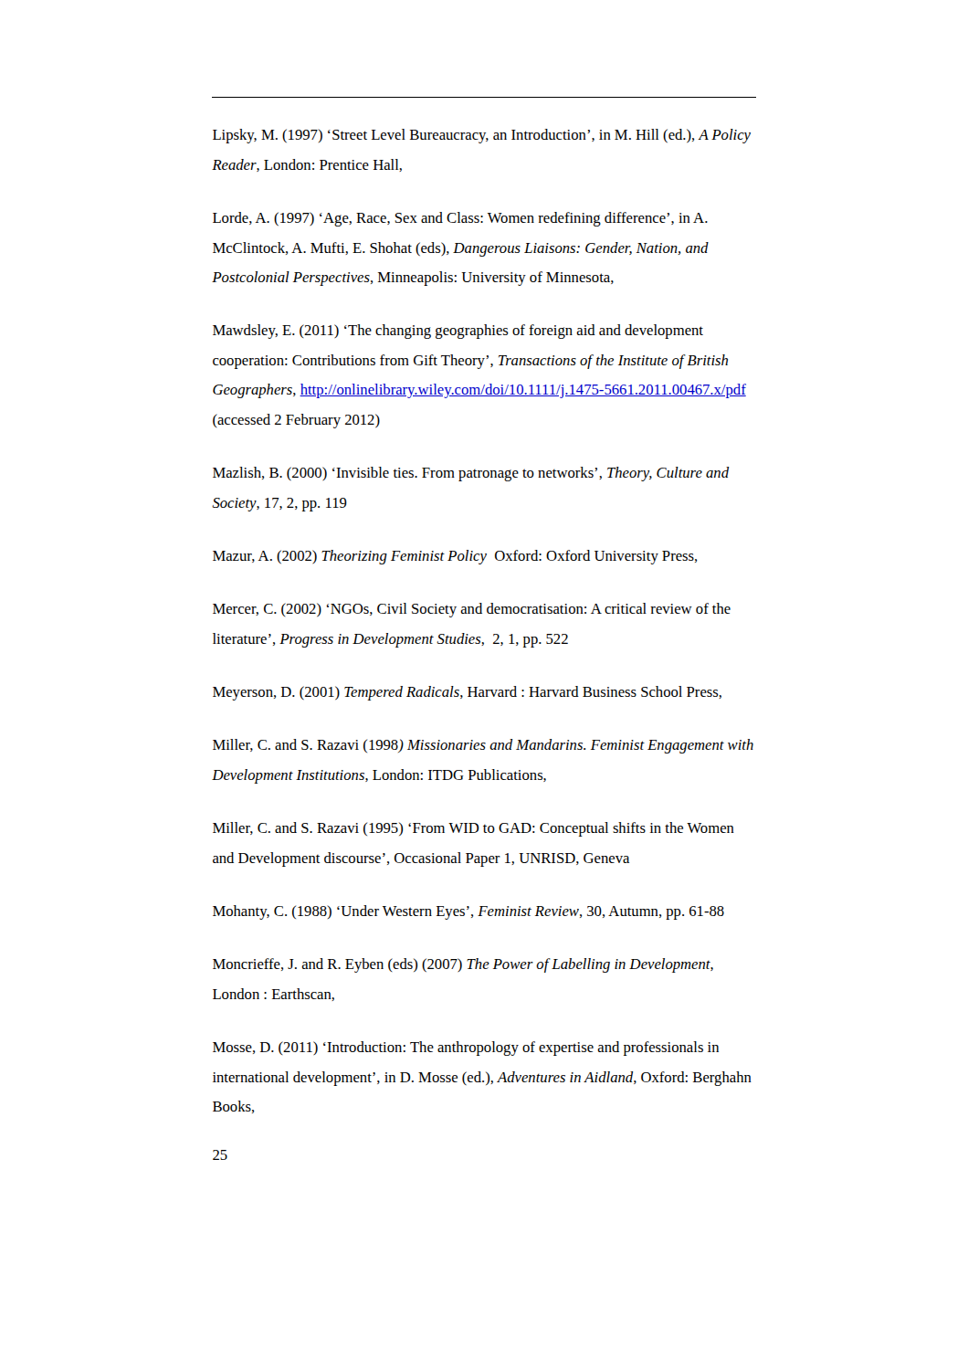Lipsky, M. (1997) ‘Street Level Bureaucracy, an Introduction’, in M. Hill (ed.), A Policy Reader, London: Prentice Hall,
Lorde, A. (1997) ‘Age, Race, Sex and Class: Women redefining difference’, in A. McClintock, A. Mufti, E. Shohat (eds), Dangerous Liaisons: Gender, Nation, and Postcolonial Perspectives, Minneapolis: University of Minnesota,
Mawdsley, E. (2011) ‘The changing geographies of foreign aid and development cooperation: Contributions from Gift Theory’, Transactions of the Institute of British Geographers, http://onlinelibrary.wiley.com/doi/10.1111/j.1475-5661.2011.00467.x/pdf (accessed 2 February 2012)
Mazlish, B. (2000) ‘Invisible ties. From patronage to networks’, Theory, Culture and Society, 17, 2, pp. 119
Mazur, A. (2002) Theorizing Feminist Policy Oxford: Oxford University Press,
Mercer, C. (2002) ‘NGOs, Civil Society and democratisation: A critical review of the literature’, Progress in Development Studies, 2, 1, pp. 522
Meyerson, D. (2001) Tempered Radicals, Harvard : Harvard Business School Press,
Miller, C. and S. Razavi (1998) Missionaries and Mandarins. Feminist Engagement with Development Institutions, London: ITDG Publications,
Miller, C. and S. Razavi (1995) ‘From WID to GAD: Conceptual shifts in the Women and Development discourse’, Occasional Paper 1, UNRISD, Geneva
Mohanty, C. (1988) ‘Under Western Eyes’, Feminist Review, 30, Autumn, pp. 61-88
Moncrieffe, J. and R. Eyben (eds) (2007) The Power of Labelling in Development, London : Earthscan,
Mosse, D. (2011) ‘Introduction: The anthropology of expertise and professionals in international development’, in D. Mosse (ed.), Adventures in Aidland, Oxford: Berghahn Books,
25